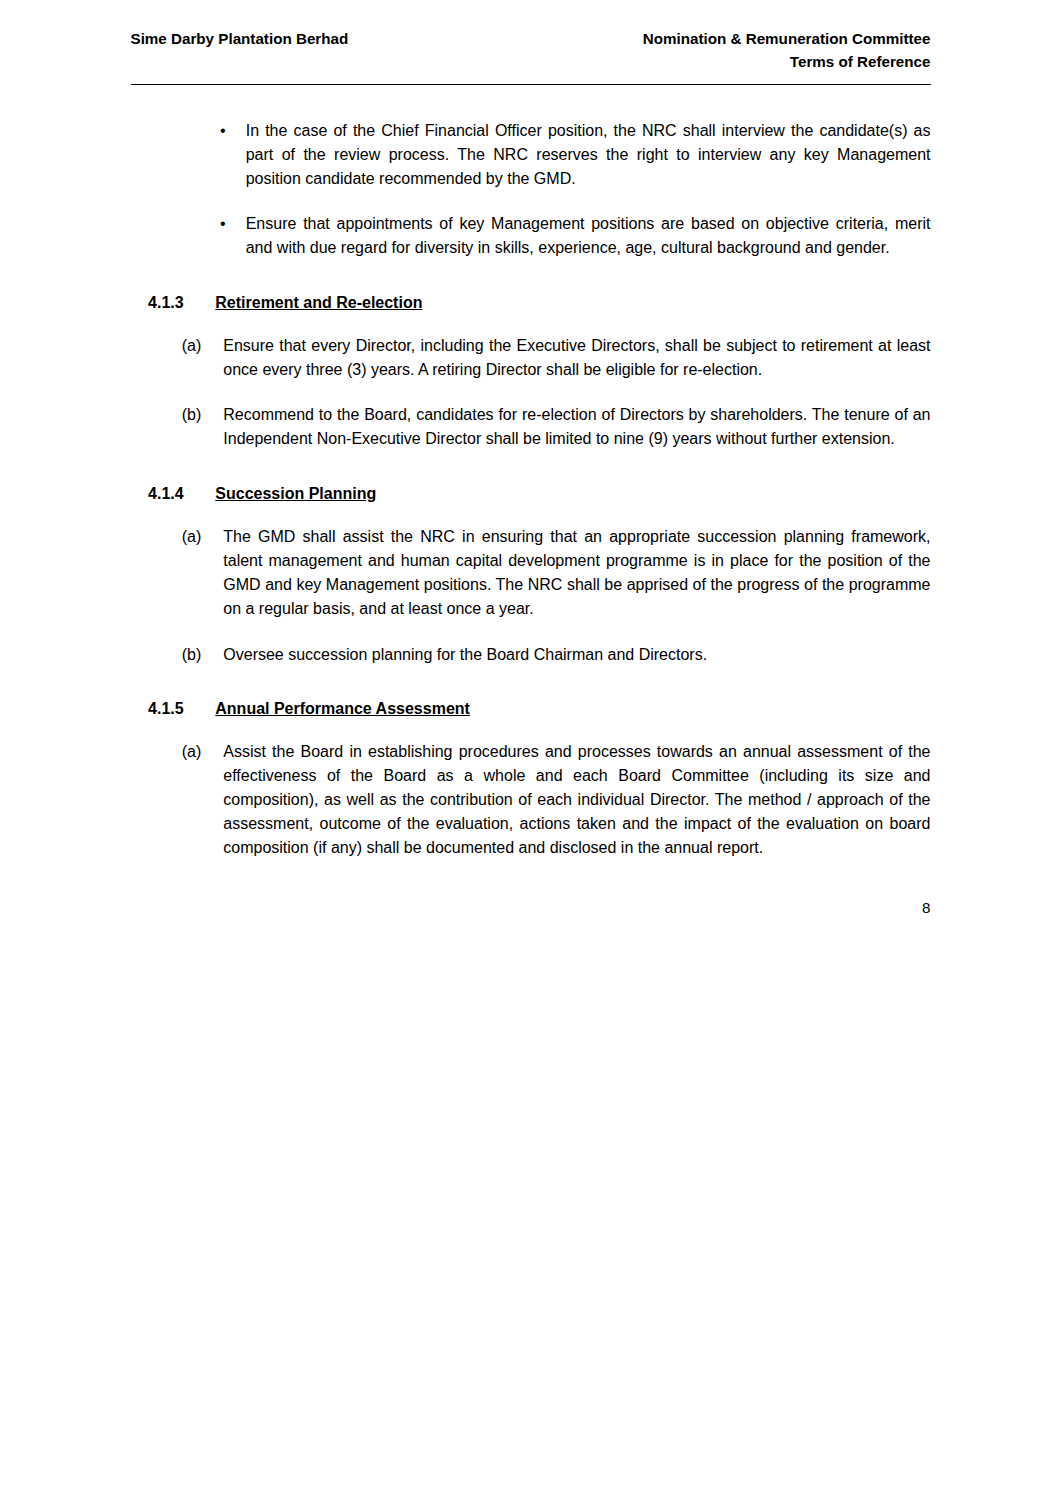Sime Darby Plantation Berhad
Nomination & Remuneration Committee Terms of Reference
In the case of the Chief Financial Officer position, the NRC shall interview the candidate(s) as part of the review process. The NRC reserves the right to interview any key Management position candidate recommended by the GMD.
Ensure that appointments of key Management positions are based on objective criteria, merit and with due regard for diversity in skills, experience, age, cultural background and gender.
4.1.3 Retirement and Re-election
(a) Ensure that every Director, including the Executive Directors, shall be subject to retirement at least once every three (3) years. A retiring Director shall be eligible for re-election.
(b) Recommend to the Board, candidates for re-election of Directors by shareholders. The tenure of an Independent Non-Executive Director shall be limited to nine (9) years without further extension.
4.1.4 Succession Planning
(a) The GMD shall assist the NRC in ensuring that an appropriate succession planning framework, talent management and human capital development programme is in place for the position of the GMD and key Management positions. The NRC shall be apprised of the progress of the programme on a regular basis, and at least once a year.
(b) Oversee succession planning for the Board Chairman and Directors.
4.1.5 Annual Performance Assessment
(a) Assist the Board in establishing procedures and processes towards an annual assessment of the effectiveness of the Board as a whole and each Board Committee (including its size and composition), as well as the contribution of each individual Director. The method / approach of the assessment, outcome of the evaluation, actions taken and the impact of the evaluation on board composition (if any) shall be documented and disclosed in the annual report.
8